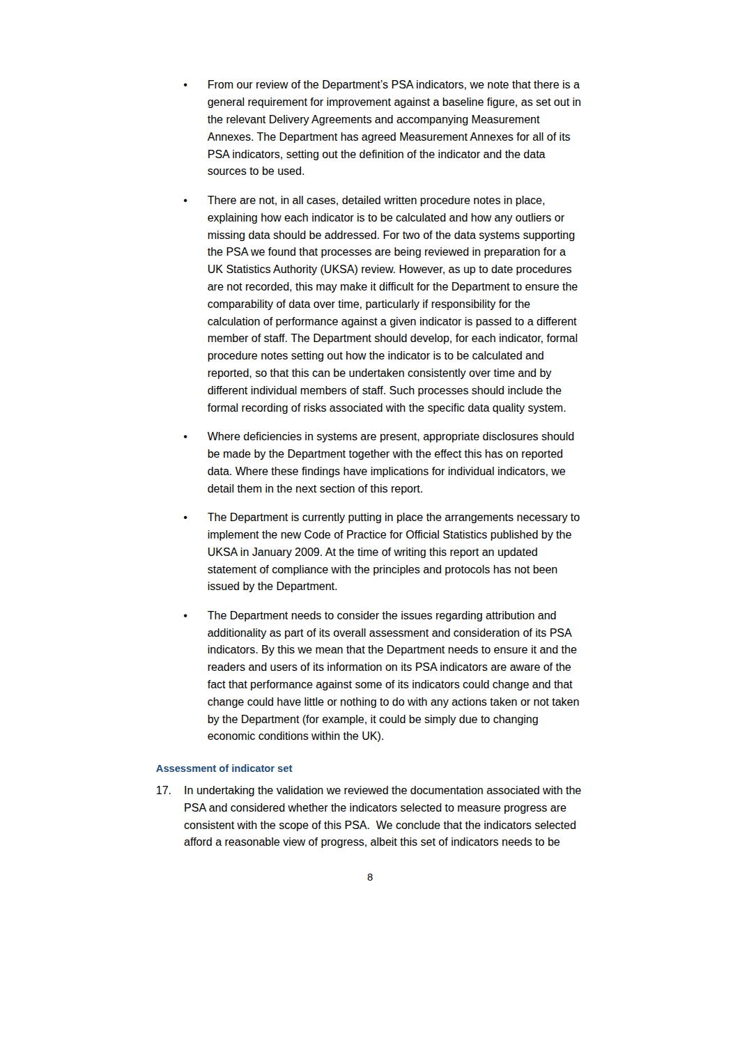From our review of the Department’s PSA indicators, we note that there is a general requirement for improvement against a baseline figure, as set out in the relevant Delivery Agreements and accompanying Measurement Annexes. The Department has agreed Measurement Annexes for all of its PSA indicators, setting out the definition of the indicator and the data sources to be used.
There are not, in all cases, detailed written procedure notes in place, explaining how each indicator is to be calculated and how any outliers or missing data should be addressed. For two of the data systems supporting the PSA we found that processes are being reviewed in preparation for a UK Statistics Authority (UKSA) review. However, as up to date procedures are not recorded, this may make it difficult for the Department to ensure the comparability of data over time, particularly if responsibility for the calculation of performance against a given indicator is passed to a different member of staff. The Department should develop, for each indicator, formal procedure notes setting out how the indicator is to be calculated and reported, so that this can be undertaken consistently over time and by different individual members of staff. Such processes should include the formal recording of risks associated with the specific data quality system.
Where deficiencies in systems are present, appropriate disclosures should be made by the Department together with the effect this has on reported data. Where these findings have implications for individual indicators, we detail them in the next section of this report.
The Department is currently putting in place the arrangements necessary to implement the new Code of Practice for Official Statistics published by the UKSA in January 2009. At the time of writing this report an updated statement of compliance with the principles and protocols has not been issued by the Department.
The Department needs to consider the issues regarding attribution and additionality as part of its overall assessment and consideration of its PSA indicators. By this we mean that the Department needs to ensure it and the readers and users of its information on its PSA indicators are aware of the fact that performance against some of its indicators could change and that change could have little or nothing to do with any actions taken or not taken by the Department (for example, it could be simply due to changing economic conditions within the UK).
Assessment of indicator set
In undertaking the validation we reviewed the documentation associated with the PSA and considered whether the indicators selected to measure progress are consistent with the scope of this PSA. We conclude that the indicators selected afford a reasonable view of progress, albeit this set of indicators needs to be
8